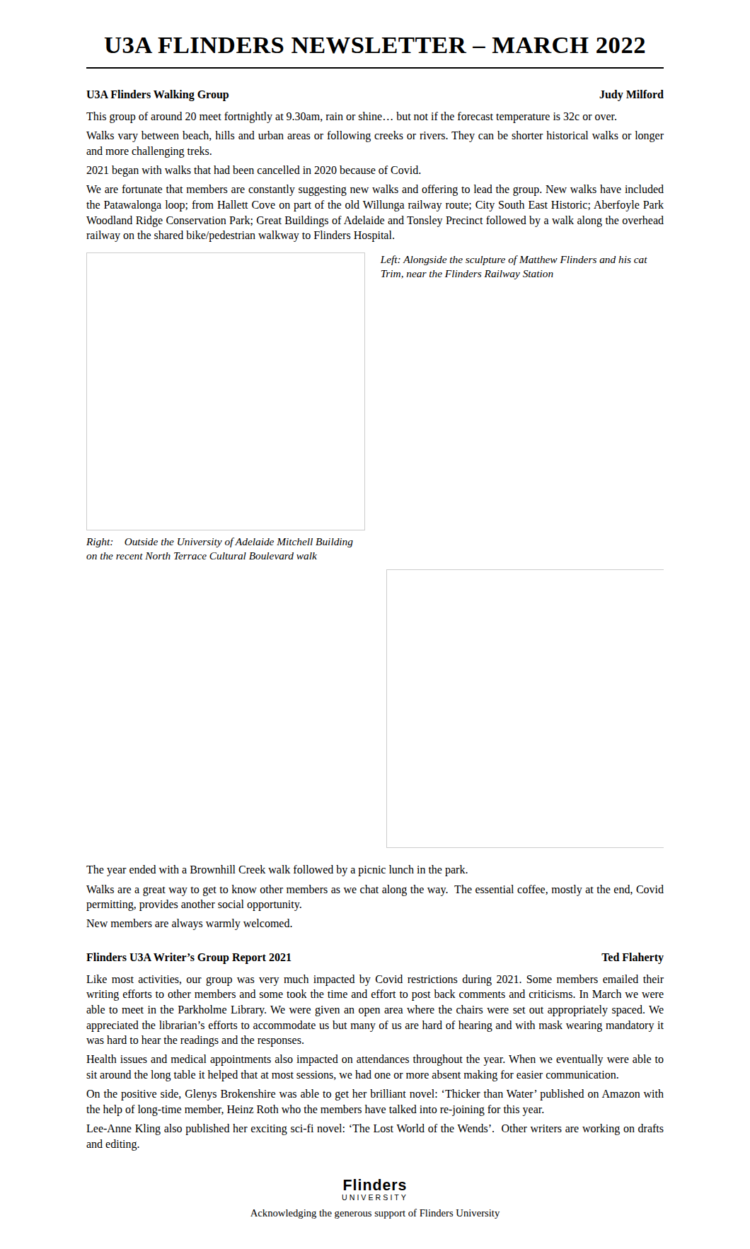U3A FLINDERS NEWSLETTER – MARCH 2022
U3A Flinders Walking Group Judy Milford
This group of around 20 meet fortnightly at 9.30am, rain or shine… but not if the forecast temperature is 32c or over.
Walks vary between beach, hills and urban areas or following creeks or rivers. They can be shorter historical walks or longer and more challenging treks.
2021 began with walks that had been cancelled in 2020 because of Covid.
We are fortunate that members are constantly suggesting new walks and offering to lead the group. New walks have included the Patawalonga loop; from Hallett Cove on part of the old Willunga railway route; City South East Historic; Aberfoyle Park Woodland Ridge Conservation Park; Great Buildings of Adelaide and Tonsley Precinct followed by a walk along the overhead railway on the shared bike/pedestrian walkway to Flinders Hospital.
Right: Outside the University of Adelaide Mitchell Building on the recent North Terrace Cultural Boulevard walk
Left: Alongside the sculpture of Matthew Flinders and his cat Trim, near the Flinders Railway Station
The year ended with a Brownhill Creek walk followed by a picnic lunch in the park.
Walks are a great way to get to know other members as we chat along the way. The essential coffee, mostly at the end, Covid permitting, provides another social opportunity.
New members are always warmly welcomed.
Flinders U3A Writer’s Group Report 2021 Ted Flaherty
Like most activities, our group was very much impacted by Covid restrictions during 2021. Some members emailed their writing efforts to other members and some took the time and effort to post back comments and criticisms. In March we were able to meet in the Parkholme Library. We were given an open area where the chairs were set out appropriately spaced. We appreciated the librarian’s efforts to accommodate us but many of us are hard of hearing and with mask wearing mandatory it was hard to hear the readings and the responses.
Health issues and medical appointments also impacted on attendances throughout the year. When we eventually were able to sit around the long table it helped that at most sessions, we had one or more absent making for easier communication.
On the positive side, Glenys Brokenshire was able to get her brilliant novel: ‘Thicker than Water’ published on Amazon with the help of long-time member, Heinz Roth who the members have talked into re-joining for this year.
Lee-Anne Kling also published her exciting sci-fi novel: ‘The Lost World of the Wends’. Other writers are working on drafts and editing.
Flinders UNIVERSITY
Acknowledging the generous support of Flinders University